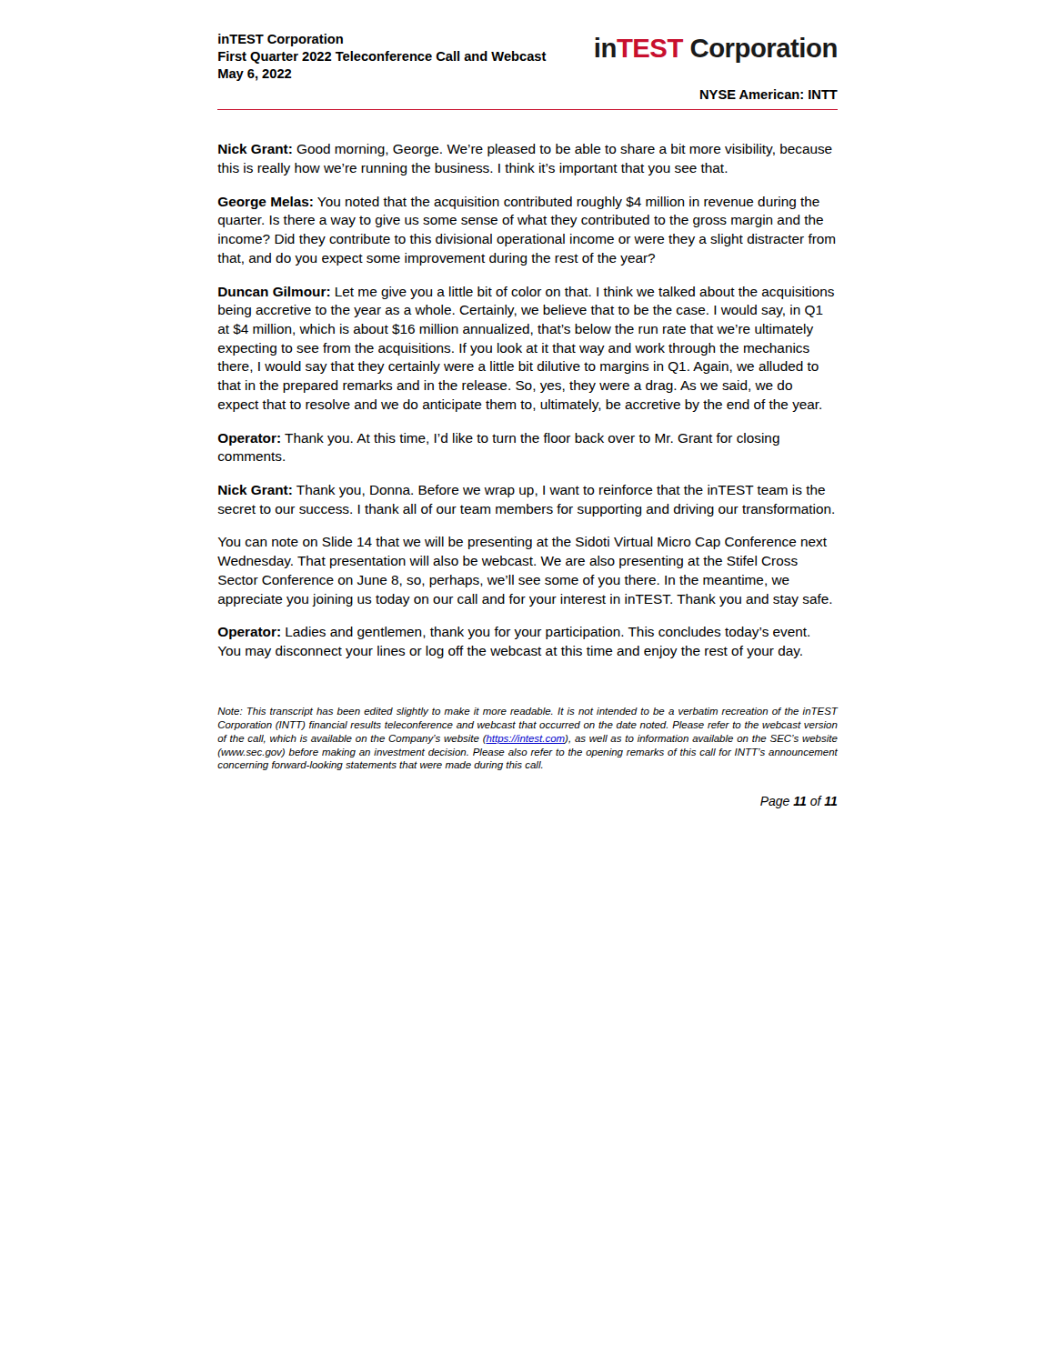inTEST Corporation
First Quarter 2022 Teleconference Call and Webcast
May 6, 2022
in TEST Corporation
NYSE American: INTT
Nick Grant: Good morning, George. We’re pleased to be able to share a bit more visibility, because this is really how we’re running the business. I think it’s important that you see that.
George Melas: You noted that the acquisition contributed roughly $4 million in revenue during the quarter. Is there a way to give us some sense of what they contributed to the gross margin and the income? Did they contribute to this divisional operational income or were they a slight distracter from that, and do you expect some improvement during the rest of the year?
Duncan Gilmour: Let me give you a little bit of color on that. I think we talked about the acquisitions being accretive to the year as a whole. Certainly, we believe that to be the case. I would say, in Q1 at $4 million, which is about $16 million annualized, that’s below the run rate that we’re ultimately expecting to see from the acquisitions. If you look at it that way and work through the mechanics there, I would say that they certainly were a little bit dilutive to margins in Q1. Again, we alluded to that in the prepared remarks and in the release. So, yes, they were a drag. As we said, we do expect that to resolve and we do anticipate them to, ultimately, be accretive by the end of the year.
Operator: Thank you. At this time, I’d like to turn the floor back over to Mr. Grant for closing comments.
Nick Grant: Thank you, Donna. Before we wrap up, I want to reinforce that the inTEST team is the secret to our success. I thank all of our team members for supporting and driving our transformation.
You can note on Slide 14 that we will be presenting at the Sidoti Virtual Micro Cap Conference next Wednesday. That presentation will also be webcast. We are also presenting at the Stifel Cross Sector Conference on June 8, so, perhaps, we’ll see some of you there. In the meantime, we appreciate you joining us today on our call and for your interest in inTEST. Thank you and stay safe.
Operator: Ladies and gentlemen, thank you for your participation. This concludes today’s event. You may disconnect your lines or log off the webcast at this time and enjoy the rest of your day.
Note: This transcript has been edited slightly to make it more readable. It is not intended to be a verbatim recreation of the inTEST Corporation (INTT) financial results teleconference and webcast that occurred on the date noted. Please refer to the webcast version of the call, which is available on the Company’s website (https://intest.com), as well as to information available on the SEC’s website (www.sec.gov) before making an investment decision. Please also refer to the opening remarks of this call for INTT’s announcement concerning forward-looking statements that were made during this call.
Page 11 of 11